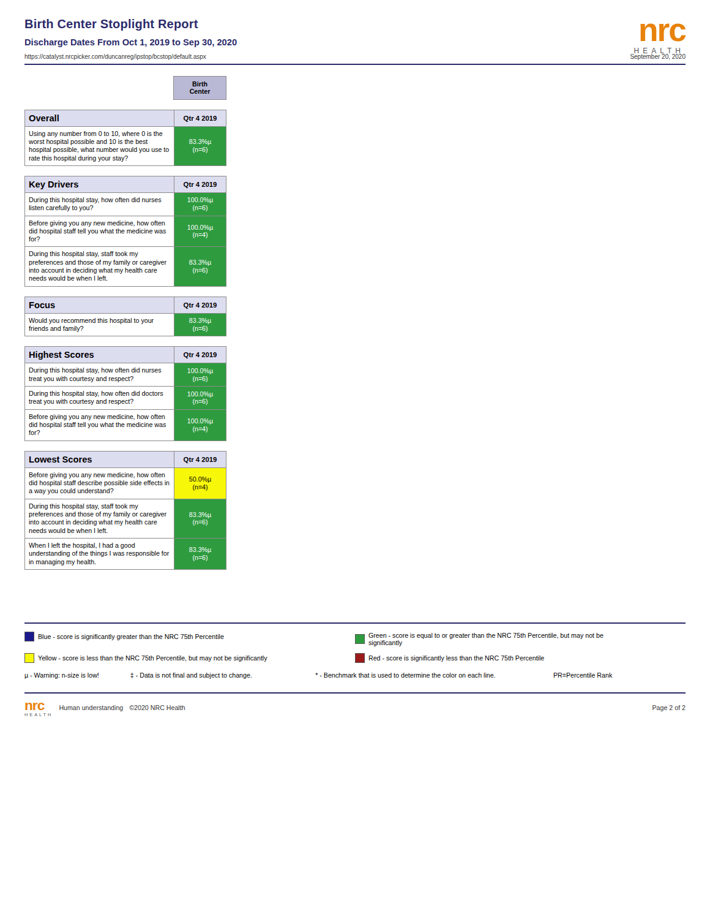nrc
HEALTH
Birth Center Stoplight Report
Discharge Dates From Oct 1, 2019 to Sep 30, 2020
https://catalyst.nrcpicker.com/duncanreg/ipstop/bcstop/default.aspx September 20, 2020
| | Birth Center |
| Overall | Qtr 4 2019 |
| Using any number from 0 to 10, where 0 is the worst hospital possible and 10 is the best hospital possible, what number would you use to rate this hospital during your stay? | 83.3%µ (n=6) |
| Key Drivers | Qtr 4 2019 |
| During this hospital stay, how often did nurses listen carefully to you? | 100.0%µ (n=6) |
| Before giving you any new medicine, how often did hospital staff tell you what the medicine was for? | 100.0%µ (n=4) |
| During this hospital stay, staff took my preferences and those of my family or caregiver into account in deciding what my health care needs would be when I left. | 83.3%µ (n=6) |
| Focus | Qtr 4 2019 |
| Would you recommend this hospital to your friends and family? | 83.3%µ (n=6) |
| Highest Scores | Qtr 4 2019 |
| During this hospital stay, how often did nurses treat you with courtesy and respect? | 100.0%µ (n=6) |
| During this hospital stay, how often did doctors treat you with courtesy and respect? | 100.0%µ (n=6) |
| Before giving you any new medicine, how often did hospital staff tell you what the medicine was for? | 100.0%µ (n=4) |
| Lowest Scores | Qtr 4 2019 |
| Before giving you any new medicine, how often did hospital staff describe possible side effects in a way you could understand? | 50.0%µ (n=4) |
| During this hospital stay, staff took my preferences and those of my family or caregiver into account in deciding what my health care needs would be when I left. | 83.3%µ (n=6) |
| When I left the hospital, I had a good understanding of the things I was responsible for in managing my health. | 83.3%µ (n=6) |
| Blue - score is significantly greater than the NRC 75th Percentile | Green - score is equal to or greater than the NRC 75th Percentile, but may not be significantly |
| Yellow - score is less than the NRC 75th Percentile, but may not be significantly | Red - score is significantly less than the NRC 75th Percentile |
| µ - Warning: n-size is low! | ‡ - Data is not final and subject to change. | * - Benchmark that is used to determine the color on each line. | PR=Percentile Rank |
nrc
HEALTH
Human understanding
©2020 NRC Health
Page 2 of 2